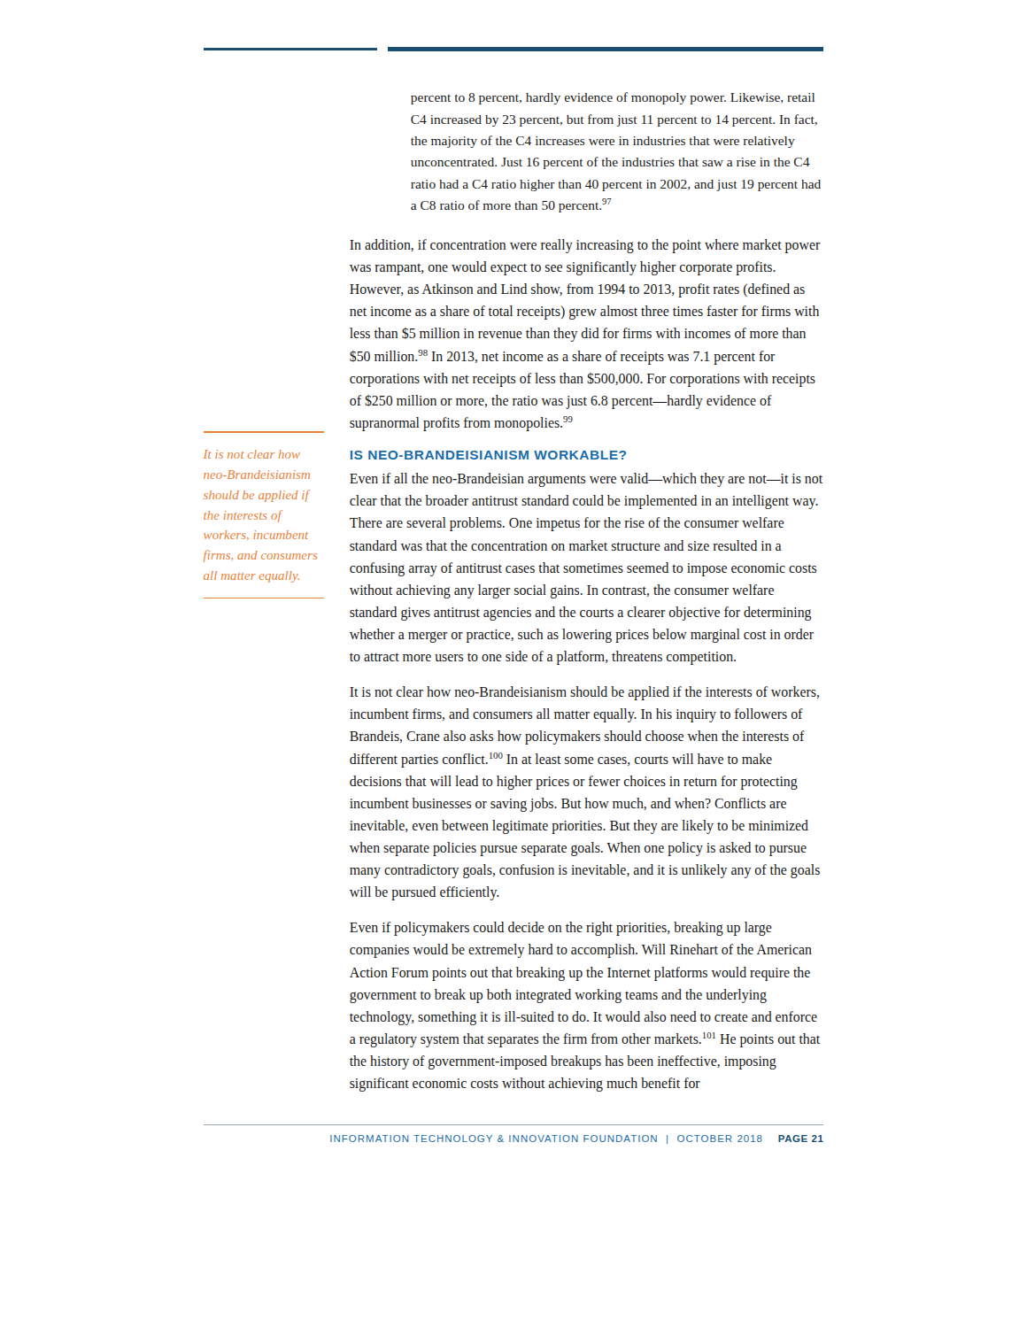It is not clear how neo-Brandeisianism should be applied if the interests of workers, incumbent firms, and consumers all matter equally.
percent to 8 percent, hardly evidence of monopoly power. Likewise, retail C4 increased by 23 percent, but from just 11 percent to 14 percent. In fact, the majority of the C4 increases were in industries that were relatively unconcentrated. Just 16 percent of the industries that saw a rise in the C4 ratio had a C4 ratio higher than 40 percent in 2002, and just 19 percent had a C8 ratio of more than 50 percent.97
In addition, if concentration were really increasing to the point where market power was rampant, one would expect to see significantly higher corporate profits. However, as Atkinson and Lind show, from 1994 to 2013, profit rates (defined as net income as a share of total receipts) grew almost three times faster for firms with less than $5 million in revenue than they did for firms with incomes of more than $50 million.98 In 2013, net income as a share of receipts was 7.1 percent for corporations with net receipts of less than $500,000. For corporations with receipts of $250 million or more, the ratio was just 6.8 percent—hardly evidence of supranormal profits from monopolies.99
Is Neo-Brandeisianism Workable?
Even if all the neo-Brandeisian arguments were valid—which they are not—it is not clear that the broader antitrust standard could be implemented in an intelligent way. There are several problems. One impetus for the rise of the consumer welfare standard was that the concentration on market structure and size resulted in a confusing array of antitrust cases that sometimes seemed to impose economic costs without achieving any larger social gains. In contrast, the consumer welfare standard gives antitrust agencies and the courts a clearer objective for determining whether a merger or practice, such as lowering prices below marginal cost in order to attract more users to one side of a platform, threatens competition.
It is not clear how neo-Brandeisianism should be applied if the interests of workers, incumbent firms, and consumers all matter equally. In his inquiry to followers of Brandeis, Crane also asks how policymakers should choose when the interests of different parties conflict.100 In at least some cases, courts will have to make decisions that will lead to higher prices or fewer choices in return for protecting incumbent businesses or saving jobs. But how much, and when? Conflicts are inevitable, even between legitimate priorities. But they are likely to be minimized when separate policies pursue separate goals. When one policy is asked to pursue many contradictory goals, confusion is inevitable, and it is unlikely any of the goals will be pursued efficiently.
Even if policymakers could decide on the right priorities, breaking up large companies would be extremely hard to accomplish. Will Rinehart of the American Action Forum points out that breaking up the Internet platforms would require the government to break up both integrated working teams and the underlying technology, something it is ill-suited to do. It would also need to create and enforce a regulatory system that separates the firm from other markets.101 He points out that the history of government-imposed breakups has been ineffective, imposing significant economic costs without achieving much benefit for
INFORMATION TECHNOLOGY & INNOVATION FOUNDATION | OCTOBER 2018 PAGE 21